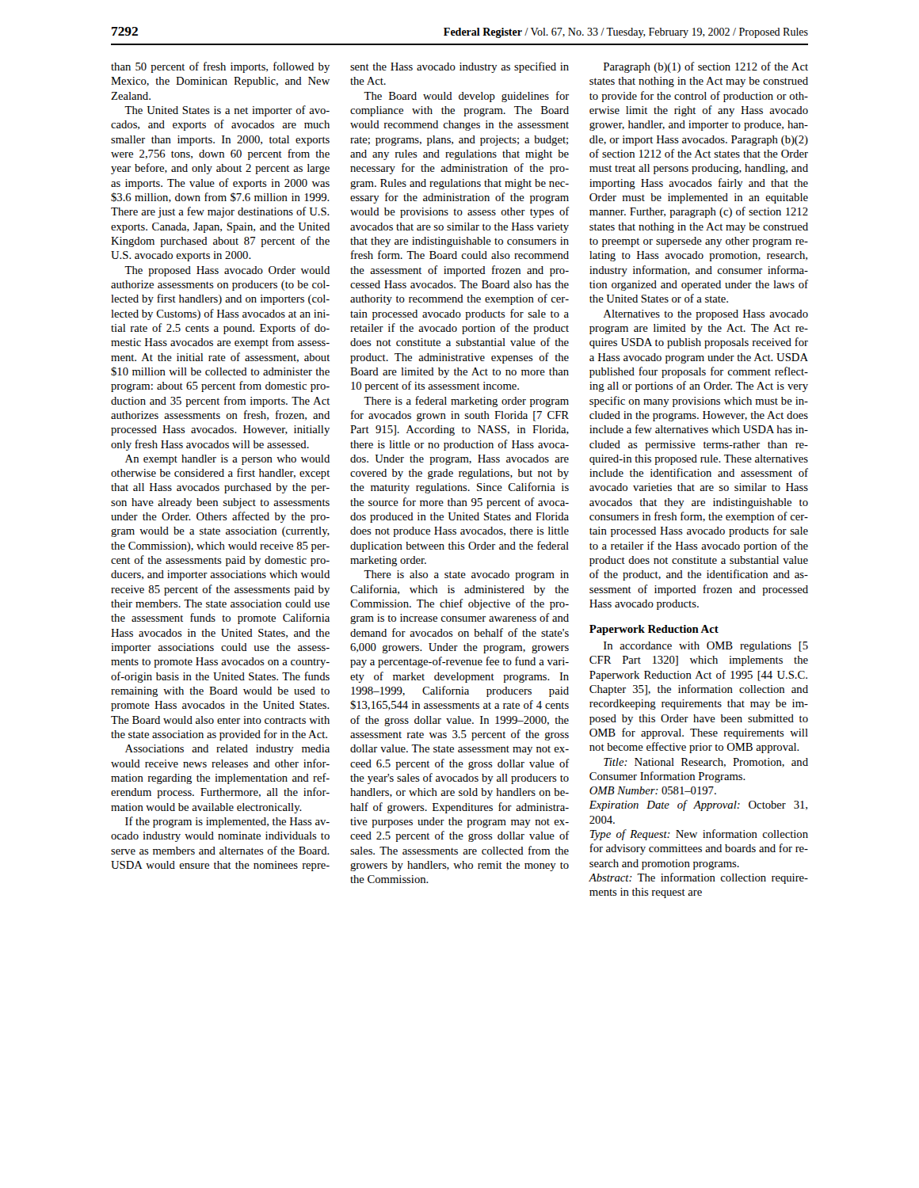7292
Federal Register / Vol. 67, No. 33 / Tuesday, February 19, 2002 / Proposed Rules
than 50 percent of fresh imports, followed by Mexico, the Dominican Republic, and New Zealand.
The United States is a net importer of avocados, and exports of avocados are much smaller than imports. In 2000, total exports were 2,756 tons, down 60 percent from the year before, and only about 2 percent as large as imports. The value of exports in 2000 was $3.6 million, down from $7.6 million in 1999. There are just a few major destinations of U.S. exports. Canada, Japan, Spain, and the United Kingdom purchased about 87 percent of the U.S. avocado exports in 2000.
The proposed Hass avocado Order would authorize assessments on producers (to be collected by first handlers) and on importers (collected by Customs) of Hass avocados at an initial rate of 2.5 cents a pound. Exports of domestic Hass avocados are exempt from assessment. At the initial rate of assessment, about $10 million will be collected to administer the program: about 65 percent from domestic production and 35 percent from imports. The Act authorizes assessments on fresh, frozen, and processed Hass avocados. However, initially only fresh Hass avocados will be assessed.
An exempt handler is a person who would otherwise be considered a first handler, except that all Hass avocados purchased by the person have already been subject to assessments under the Order. Others affected by the program would be a state association (currently, the Commission), which would receive 85 percent of the assessments paid by domestic producers, and importer associations which would receive 85 percent of the assessments paid by their members. The state association could use the assessment funds to promote California Hass avocados in the United States, and the importer associations could use the assessments to promote Hass avocados on a country-of-origin basis in the United States. The funds remaining with the Board would be used to promote Hass avocados in the United States. The Board would also enter into contracts with the state association as provided for in the Act.
Associations and related industry media would receive news releases and other information regarding the implementation and referendum process. Furthermore, all the information would be available electronically.
If the program is implemented, the Hass avocado industry would nominate individuals to serve as members and alternates of the Board. USDA would ensure that the nominees represent the Hass avocado industry as specified in the Act.
The Board would develop guidelines for compliance with the program. The Board would recommend changes in the assessment rate; programs, plans, and projects; a budget; and any rules and regulations that might be necessary for the administration of the program. Rules and regulations that might be necessary for the administration of the program would be provisions to assess other types of avocados that are so similar to the Hass variety that they are indistinguishable to consumers in fresh form. The Board could also recommend the assessment of imported frozen and processed Hass avocados. The Board also has the authority to recommend the exemption of certain processed avocado products for sale to a retailer if the avocado portion of the product does not constitute a substantial value of the product. The administrative expenses of the Board are limited by the Act to no more than 10 percent of its assessment income.
There is a federal marketing order program for avocados grown in south Florida [7 CFR Part 915]. According to NASS, in Florida, there is little or no production of Hass avocados. Under the program, Hass avocados are covered by the grade regulations, but not by the maturity regulations. Since California is the source for more than 95 percent of avocados produced in the United States and Florida does not produce Hass avocados, there is little duplication between this Order and the federal marketing order.
There is also a state avocado program in California, which is administered by the Commission. The chief objective of the program is to increase consumer awareness of and demand for avocados on behalf of the state's 6,000 growers. Under the program, growers pay a percentage-of-revenue fee to fund a variety of market development programs. In 1998–1999, California producers paid $13,165,544 in assessments at a rate of 4 cents of the gross dollar value. In 1999–2000, the assessment rate was 3.5 percent of the gross dollar value. The state assessment may not exceed 6.5 percent of the gross dollar value of the year's sales of avocados by all producers to handlers, or which are sold by handlers on behalf of growers. Expenditures for administrative purposes under the program may not exceed 2.5 percent of the gross dollar value of sales. The assessments are collected from the growers by handlers, who remit the money to the Commission.
Paragraph (b)(1) of section 1212 of the Act states that nothing in the Act may be construed to provide for the control of production or otherwise limit the right of any Hass avocado grower, handler, and importer to produce, handle, or import Hass avocados. Paragraph (b)(2) of section 1212 of the Act states that the Order must treat all persons producing, handling, and importing Hass avocados fairly and that the Order must be implemented in an equitable manner. Further, paragraph (c) of section 1212 states that nothing in the Act may be construed to preempt or supersede any other program relating to Hass avocado promotion, research, industry information, and consumer information organized and operated under the laws of the United States or of a state.
Alternatives to the proposed Hass avocado program are limited by the Act. The Act requires USDA to publish proposals received for a Hass avocado program under the Act. USDA published four proposals for comment reflecting all or portions of an Order. The Act is very specific on many provisions which must be included in the programs. However, the Act does include a few alternatives which USDA has included as permissive terms-rather than required-in this proposed rule. These alternatives include the identification and assessment of avocado varieties that are so similar to Hass avocados that they are indistinguishable to consumers in fresh form, the exemption of certain processed Hass avocado products for sale to a retailer if the Hass avocado portion of the product does not constitute a substantial value of the product, and the identification and assessment of imported frozen and processed Hass avocado products.
Paperwork Reduction Act
In accordance with OMB regulations [5 CFR Part 1320] which implements the Paperwork Reduction Act of 1995 [44 U.S.C. Chapter 35], the information collection and recordkeeping requirements that may be imposed by this Order have been submitted to OMB for approval. These requirements will not become effective prior to OMB approval.
Title: National Research, Promotion, and Consumer Information Programs.
OMB Number: 0581–0197.
Expiration Date of Approval: October 31, 2004.
Type of Request: New information collection for advisory committees and boards and for research and promotion programs.
Abstract: The information collection requirements in this request are